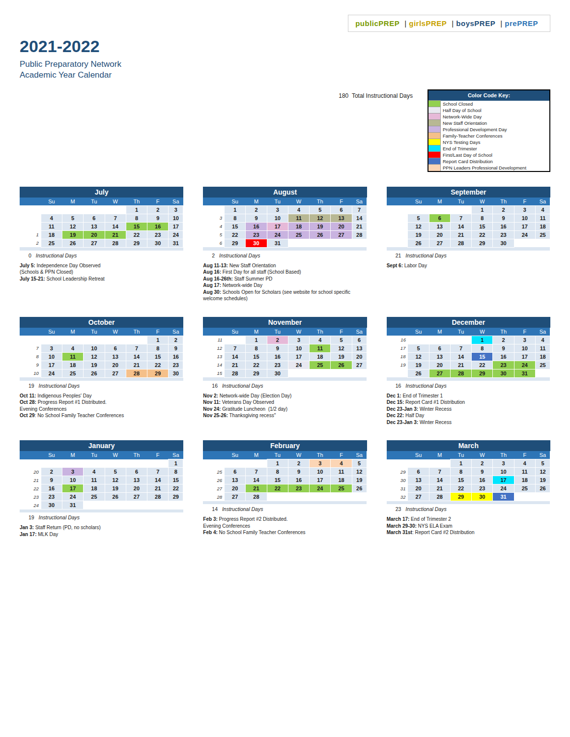publicPREP| girlsPREP| boysPREP| prePREP
2021-2022
Public Preparatory Network
Academic Year Calendar
180 Total Instructional Days
| Color Code Key: |
| --- |
| | School Closed |
| | Half Day of School |
| | Network-Wide Day |
| | New Staff Orientation |
| | Professional Development Day |
| | Family-Teacher Conferences |
| | NYS Testing Days |
| | End of Trimester |
| | First/Last Day of School |
| | Report Card Distribution |
| | PPN Leaders Professional Development |
July
| | Su | M | Tu | W | Th | F | Sa |
| --- | --- | --- | --- | --- | --- | --- | --- |
| | | | | | 1 | 2 | 3 |
| | 4 | 5 | 6 | 7 | 8 | 9 | 10 |
| | 11 | 12 | 13 | 14 | 15 | 16 | 17 |
| 1 | 18 | 19 | 20 | 21 | 22 | 23 | 24 |
| 2 | 25 | 26 | 27 | 28 | 29 | 30 | 31 |
0 Instructional Days
July 5: Independence Day Observed
(Schools & PPN Closed)
July 15-21: School Leadership Retreat
August
| | Su | M | Tu | W | Th | F | Sa |
| --- | --- | --- | --- | --- | --- | --- | --- |
| | 1 | 2 | 3 | 4 | 5 | 6 | 7 |
| 3 | 8 | 9 | 10 | 11 | 12 | 13 | 14 |
| 4 | 15 | 16 | 17 | 18 | 19 | 20 | 21 |
| 5 | 22 | 23 | 24 | 25 | 26 | 27 | 28 |
| 6 | 29 | 30 | 31 | | | | |
2 Instructional Days
Aug 11-13: New Staff Orientation
Aug 16: First Day for all staff (School Based)
Aug 16-26th: Staff Summer PD
Aug 17: Network-wide Day
Aug 30: Schools Open for Scholars (see website for school specific welcome schedules)
September
| | Su | M | Tu | W | Th | F | Sa |
| --- | --- | --- | --- | --- | --- | --- | --- |
| | | | | 1 | 2 | 3 | 4 |
| | 5 | 6 | 7 | 8 | 9 | 10 | 11 |
| | 12 | 13 | 14 | 15 | 16 | 17 | 18 |
| | 19 | 20 | 21 | 22 | 23 | 24 | 25 |
| | 26 | 27 | 28 | 29 | 30 | | |
21 Instructional Days
Sept 6: Labor Day
October
| | Su | M | Tu | W | Th | F | Sa |
| --- | --- | --- | --- | --- | --- | --- | --- |
| | | | | | | 1 | 2 |
| 7 | 3 | 4 | 10 | 6 | 7 | 8 | 9 |
| 8 | 10 | 11 | 12 | 13 | 14 | 15 | 16 |
| 9 | 17 | 18 | 19 | 20 | 21 | 22 | 23 |
| 10 | 24 | 25 | 26 | 27 | 28 | 29 | 30 |
19 Instructional Days
Oct 11: Indigenous Peoples' Day
Oct 28: Progress Report #1 Distributed.
Evening Conferences
Oct 29: No School Family Teacher Conferences
November
| | Su | M | Tu | W | Th | F | Sa |
| --- | --- | --- | --- | --- | --- | --- | --- |
| 11 | | 1 | 2 | 3 | 4 | 5 | 6 |
| 12 | 7 | 8 | 9 | 10 | 11 | 12 | 13 |
| 13 | 14 | 15 | 16 | 17 | 18 | 19 | 20 |
| 14 | 21 | 22 | 23 | 24 | 25 | 26 | 27 |
| 15 | 28 | 29 | 30 | | | | |
16 Instructional Days
Nov 2: Network-wide Day (Election Day)
Nov 11: Veterans Day Observed
Nov 24: Gratitude Luncheon (1/2 day)
Nov 25-26: Thanksgiving recess"
December
| | Su | M | Tu | W | Th | F | Sa |
| --- | --- | --- | --- | --- | --- | --- | --- |
| 16 | | | | 1 | 2 | 3 | 4 |
| 17 | 5 | 6 | 7 | 8 | 9 | 10 | 11 |
| 18 | 12 | 13 | 14 | 15 | 16 | 17 | 18 |
| 19 | 19 | 20 | 21 | 22 | 23 | 24 | 25 |
| | 26 | 27 | 28 | 29 | 30 | 31 | |
16 Instructional Days
Dec 1: End of Trimester 1
Dec 15: Report Card #1 Distribution
Dec 23-Jan 3: Winter Recess
Dec 22: Half Day
Dec 23-Jan 3: Winter Recess
January
| | Su | M | Tu | W | Th | F | Sa |
| --- | --- | --- | --- | --- | --- | --- | --- |
| | | | | | | | 1 |
| 20 | 2 | 3 | 4 | 5 | 6 | 7 | 8 |
| 21 | 9 | 10 | 11 | 12 | 13 | 14 | 15 |
| 22 | 16 | 17 | 18 | 19 | 20 | 21 | 22 |
| 23 | 23 | 24 | 25 | 26 | 27 | 28 | 29 |
| 24 | 30 | 31 | | | | | |
19 Instructional Days
Jan 3: Staff Return (PD, no scholars)
Jan 17: MLK Day
February
| | Su | M | Tu | W | Th | F | Sa |
| --- | --- | --- | --- | --- | --- | --- | --- |
| | | | 1 | 2 | 3 | 4 | 5 |
| 25 | 6 | 7 | 8 | 9 | 10 | 11 | 12 |
| 26 | 13 | 14 | 15 | 16 | 17 | 18 | 19 |
| 27 | 20 | 21 | 22 | 23 | 24 | 25 | 26 |
| 28 | 27 | 28 | | | | | |
14 Instructional Days
Feb 3: Progress Report #2 Distributed.
Evening Conferences
Feb 4: No School Family Teacher Conferences
March
| | Su | M | Tu | W | Th | F | Sa |
| --- | --- | --- | --- | --- | --- | --- | --- |
| | | | 1 | 2 | 3 | 4 | 5 |
| 29 | 6 | 7 | 8 | 9 | 10 | 11 | 12 |
| 30 | 13 | 14 | 15 | 16 | 17 | 18 | 19 |
| 31 | 20 | 21 | 22 | 23 | 24 | 25 | 26 |
| 32 | 27 | 28 | 29 | 30 | 31 | | |
23 Instructional Days
March 17: End of Trimester 2
March 29-30: NYS ELA Exam
March 31st: Report Card #2 Distribution